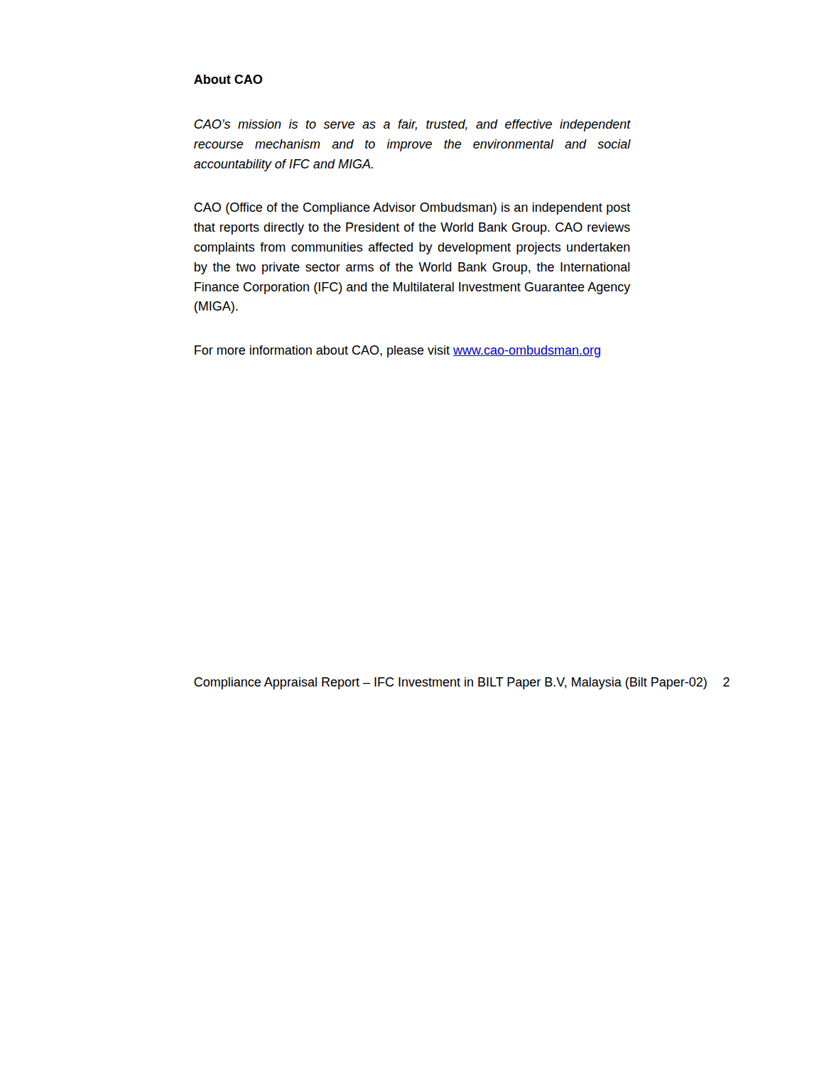About CAO
CAO’s mission is to serve as a fair, trusted, and effective independent recourse mechanism and to improve the environmental and social accountability of IFC and MIGA.
CAO (Office of the Compliance Advisor Ombudsman) is an independent post that reports directly to the President of the World Bank Group. CAO reviews complaints from communities affected by development projects undertaken by the two private sector arms of the World Bank Group, the International Finance Corporation (IFC) and the Multilateral Investment Guarantee Agency (MIGA).
For more information about CAO, please visit www.cao-ombudsman.org
Compliance Appraisal Report – IFC Investment in BILT Paper B.V, Malaysia (Bilt Paper-02) 2